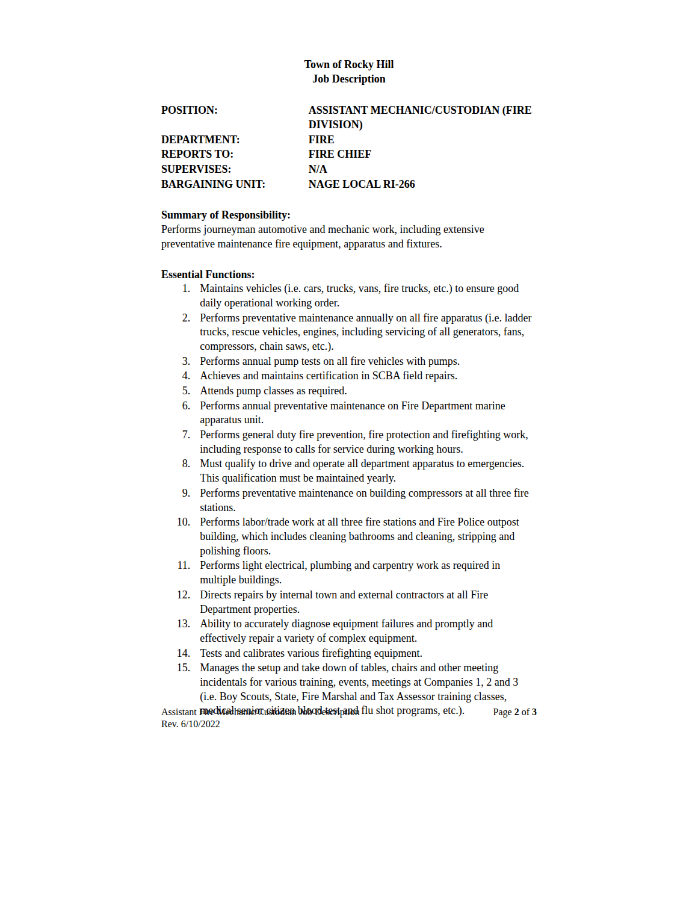Town of Rocky Hill
Job Description
| POSITION: | ASSISTANT MECHANIC/CUSTODIAN (FIRE DIVISION) |
| DEPARTMENT: | FIRE |
| REPORTS TO: | FIRE CHIEF |
| SUPERVISES: | N/A |
| BARGAINING UNIT: | NAGE LOCAL RI-266 |
Summary of Responsibility:
Performs journeyman automotive and mechanic work, including extensive preventative maintenance fire equipment, apparatus and fixtures.
Essential Functions:
Maintains vehicles (i.e. cars, trucks, vans, fire trucks, etc.) to ensure good daily operational working order.
Performs preventative maintenance annually on all fire apparatus (i.e. ladder trucks, rescue vehicles, engines, including servicing of all generators, fans, compressors, chain saws, etc.).
Performs annual pump tests on all fire vehicles with pumps.
Achieves and maintains certification in SCBA field repairs.
Attends pump classes as required.
Performs annual preventative maintenance on Fire Department marine apparatus unit.
Performs general duty fire prevention, fire protection and firefighting work, including response to calls for service during working hours.
Must qualify to drive and operate all department apparatus to emergencies. This qualification must be maintained yearly.
Performs preventative maintenance on building compressors at all three fire stations.
Performs labor/trade work at all three fire stations and Fire Police outpost building, which includes cleaning bathrooms and cleaning, stripping and polishing floors.
Performs light electrical, plumbing and carpentry work as required in multiple buildings.
Directs repairs by internal town and external contractors at all Fire Department properties.
Ability to accurately diagnose equipment failures and promptly and effectively repair a variety of complex equipment.
Tests and calibrates various firefighting equipment.
Manages the setup and take down of tables, chairs and other meeting incidentals for various training, events, meetings at Companies 1, 2 and 3 (i.e. Boy Scouts, State, Fire Marshal and Tax Assessor training classes, medical senior citizen blood test and flu shot programs, etc.).
Assistant Fire Mechanic/Custodian Job Description
Rev. 6/10/2022
Page 2 of 3